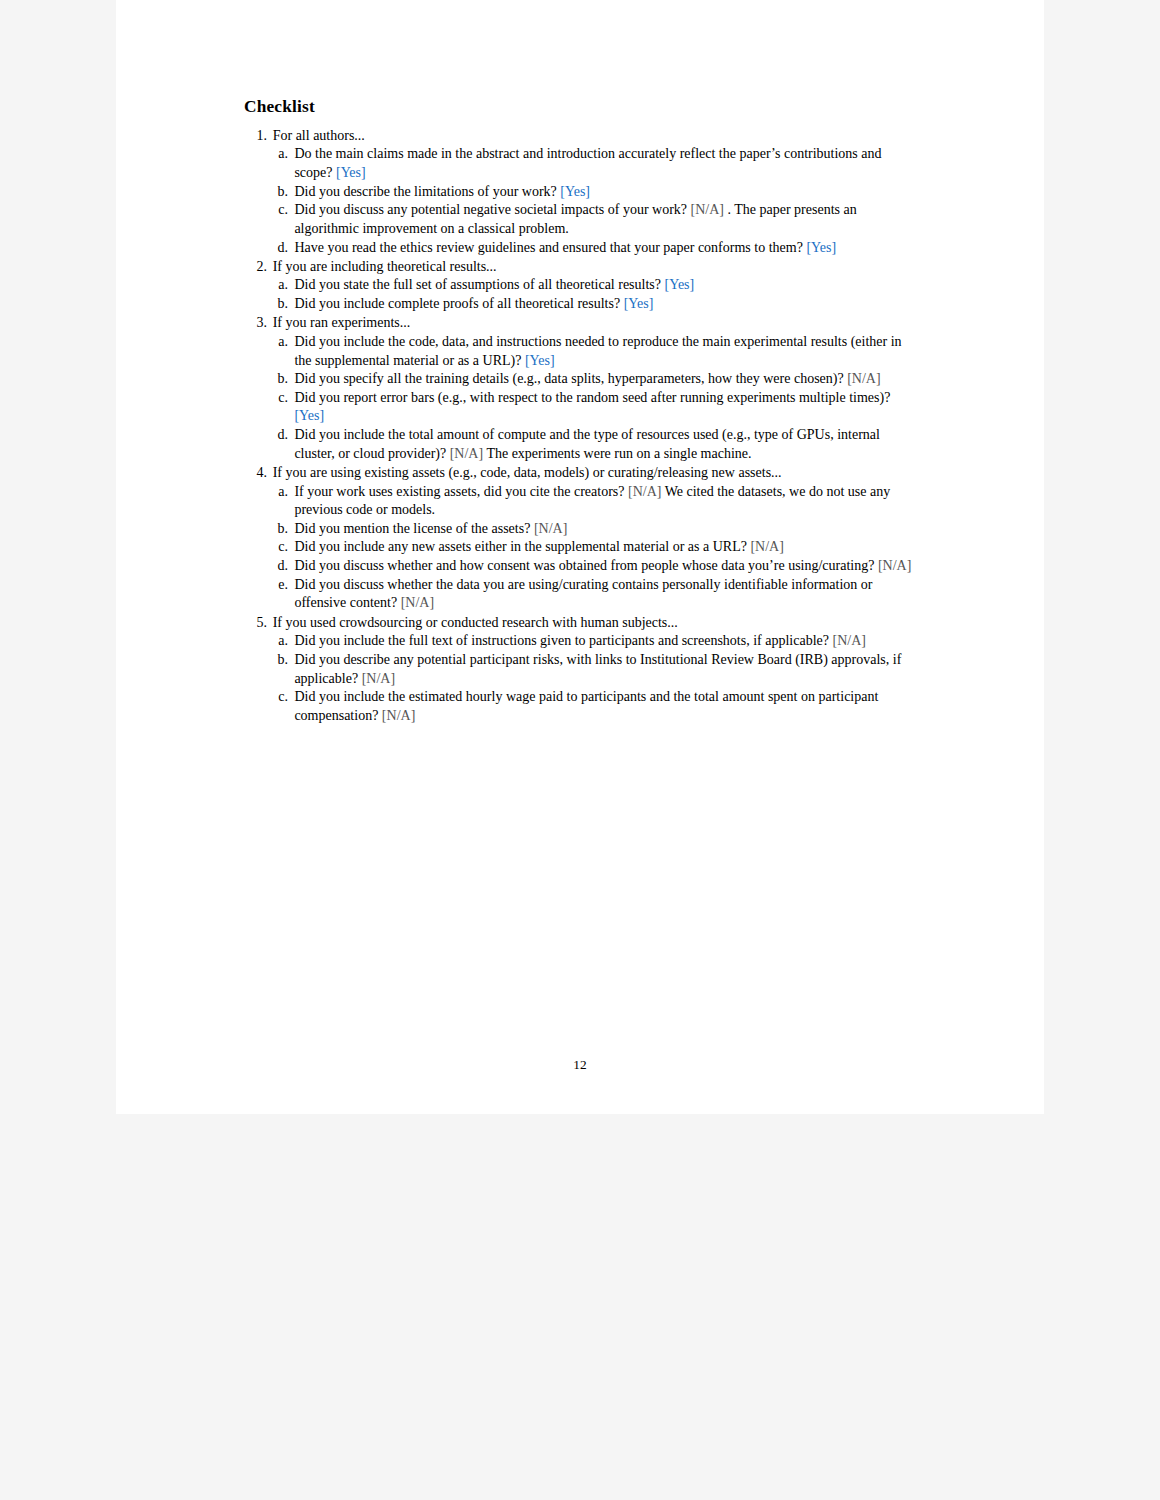Checklist
For all authors...
Do the main claims made in the abstract and introduction accurately reflect the paper’s contributions and scope? [Yes]
Did you describe the limitations of your work? [Yes]
Did you discuss any potential negative societal impacts of your work? [N/A] . The paper presents an algorithmic improvement on a classical problem.
Have you read the ethics review guidelines and ensured that your paper conforms to them? [Yes]
If you are including theoretical results...
Did you state the full set of assumptions of all theoretical results? [Yes]
Did you include complete proofs of all theoretical results? [Yes]
If you ran experiments...
Did you include the code, data, and instructions needed to reproduce the main experimental results (either in the supplemental material or as a URL)? [Yes]
Did you specify all the training details (e.g., data splits, hyperparameters, how they were chosen)? [N/A]
Did you report error bars (e.g., with respect to the random seed after running experiments multiple times)? [Yes]
Did you include the total amount of compute and the type of resources used (e.g., type of GPUs, internal cluster, or cloud provider)? [N/A] The experiments were run on a single machine.
If you are using existing assets (e.g., code, data, models) or curating/releasing new assets...
If your work uses existing assets, did you cite the creators? [N/A] We cited the datasets, we do not use any previous code or models.
Did you mention the license of the assets? [N/A]
Did you include any new assets either in the supplemental material or as a URL? [N/A]
Did you discuss whether and how consent was obtained from people whose data you’re using/curating? [N/A]
Did you discuss whether the data you are using/curating contains personally identifiable information or offensive content? [N/A]
If you used crowdsourcing or conducted research with human subjects...
Did you include the full text of instructions given to participants and screenshots, if applicable? [N/A]
Did you describe any potential participant risks, with links to Institutional Review Board (IRB) approvals, if applicable? [N/A]
Did you include the estimated hourly wage paid to participants and the total amount spent on participant compensation? [N/A]
12